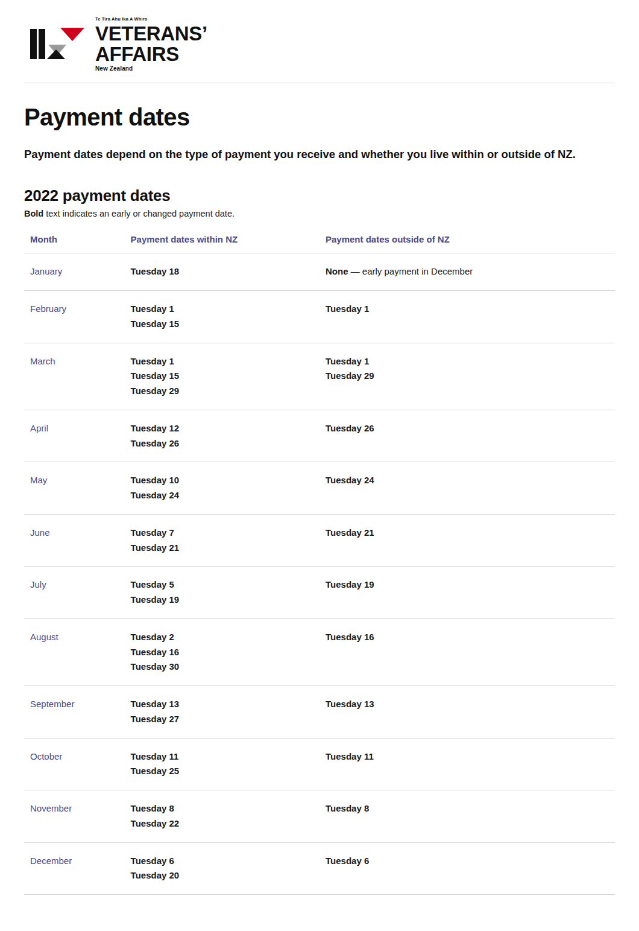Te Tira Ahu Ika A Whiro
VETERANS’ AFFAIRS
New Zealand
Payment dates
Payment dates depend on the type of payment you receive and whether you live within or outside of NZ.
2022 payment dates
Bold text indicates an early or changed payment date.
| Month | Payment dates within NZ | Payment dates outside of NZ |
| --- | --- | --- |
| January | Tuesday 18 | None — early payment in December |
| February | Tuesday 1 Tuesday 15 | Tuesday 1 |
| March | Tuesday 1 Tuesday 15 Tuesday 29 | Tuesday 1 Tuesday 29 |
| April | Tuesday 12 Tuesday 26 | Tuesday 26 |
| May | Tuesday 10 Tuesday 24 | Tuesday 24 |
| June | Tuesday 7 Tuesday 21 | Tuesday 21 |
| July | Tuesday 5 Tuesday 19 | Tuesday 19 |
| August | Tuesday 2 Tuesday 16 Tuesday 30 | Tuesday 16 |
| September | Tuesday 13 Tuesday 27 | Tuesday 13 |
| October | Tuesday 11 Tuesday 25 | Tuesday 11 |
| November | Tuesday 8 Tuesday 22 | Tuesday 8 |
| December | Tuesday 6 Tuesday 20 | Tuesday 6 |